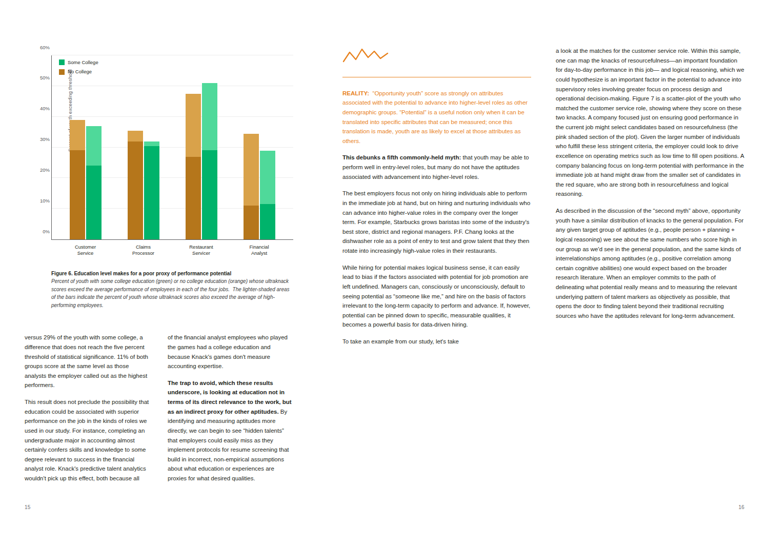Percent of youth exceeding threshold
Some College
No College
60%
50%
40%
30%
20%
10%
0%
Customer
Service
Claims
Processor
Restaurant
Servicer
Financial
Analyst
Figure 6. Education level makes for a poor proxy of performance potential
Percent of youth with some college education (green) or no college education (orange) whose ultraknack scores exceed the average performance of employees in each of the four jobs. The lighter-shaded areas of the bars indicate the percent of youth whose ultraknack scores also exceed the average of high-performing employees.
versus 29% of the youth with some college, a difference that does not reach the five percent threshold of statistical significance. 11% of both groups score at the same level as those analysts the employer called out as the highest performers.
This result does not preclude the possibility that education could be associated with superior performance on the job in the kinds of roles we used in our study. For instance, completing an undergraduate major in accounting almost certainly confers skills and knowledge to some degree relevant to success in the financial analyst role. Knack's predictive talent analytics wouldn't pick up this effect, both because all
of the financial analyst employees who played the games had a college education and because Knack's games don't measure accounting expertise.
The trap to avoid, which these results underscore, is looking at education not in terms of its direct relevance to the work, but as an indirect proxy for other aptitudes. By identifying and measuring aptitudes more directly, we can begin to see “hidden talents” that employers could easily miss as they implement protocols for resume screening that build in incorrect, non-empirical assumptions about what education or experiences are proxies for what desired qualities.
15
REALITY: “Opportunity youth” score as strongly on attributes associated with the potential to advance into higher-level roles as other demographic groups. “Potential” is a useful notion only when it can be translated into specific attributes that can be measured; once this translation is made, youth are as likely to excel at those attributes as others.
This debunks a fifth commonly-held myth: that youth may be able to perform well in entry-level roles, but many do not have the aptitudes associated with advancement into higher-level roles.
The best employers focus not only on hiring individuals able to perform in the immediate job at hand, but on hiring and nurturing individuals who can advance into higher-value roles in the company over the longer term. For example, Starbucks grows baristas into some of the industry's best store, district and regional managers. P.F. Chang looks at the dishwasher role as a point of entry to test and grow talent that they then rotate into increasingly high-value roles in their restaurants.
While hiring for potential makes logical business sense, it can easily lead to bias if the factors associated with potential for job promotion are left undefined. Managers can, consciously or unconsciously, default to seeing potential as “someone like me,” and hire on the basis of factors irrelevant to the long-term capacity to perform and advance. If, however, potential can be pinned down to specific, measurable qualities, it becomes a powerful basis for data-driven hiring.
To take an example from our study, let's take
a look at the matches for the customer service role. Within this sample, one can map the knacks of resourcefulness—an important foundation for day-to-day performance in this job— and logical reasoning, which we could hypothesize is an important factor in the potential to advance into supervisory roles involving greater focus on process design and operational decision-making. Figure 7 is a scatter-plot of the youth who matched the customer service role, showing where they score on these two knacks. A company focused just on ensuring good performance in the current job might select candidates based on resourcefulness (the pink shaded section of the plot). Given the larger number of individuals who fulfill these less stringent criteria, the employer could look to drive excellence on operating metrics such as low time to fill open positions. A company balancing focus on long-term potential with performance in the immediate job at hand might draw from the smaller set of candidates in the red square, who are strong both in resourcefulness and logical reasoning.
As described in the discussion of the “second myth” above, opportunity youth have a similar distribution of knacks to the general population. For any given target group of aptitudes (e.g., people person + planning + logical reasoning) we see about the same numbers who score high in our group as we'd see in the general population, and the same kinds of interrelationships among aptitudes (e.g., positive correlation among certain cognitive abilities) one would expect based on the broader research literature. When an employer commits to the path of delineating what potential really means and to measuring the relevant underlying pattern of talent markers as objectively as possible, that opens the door to finding talent beyond their traditional recruiting sources who have the aptitudes relevant for long-term advancement.
16